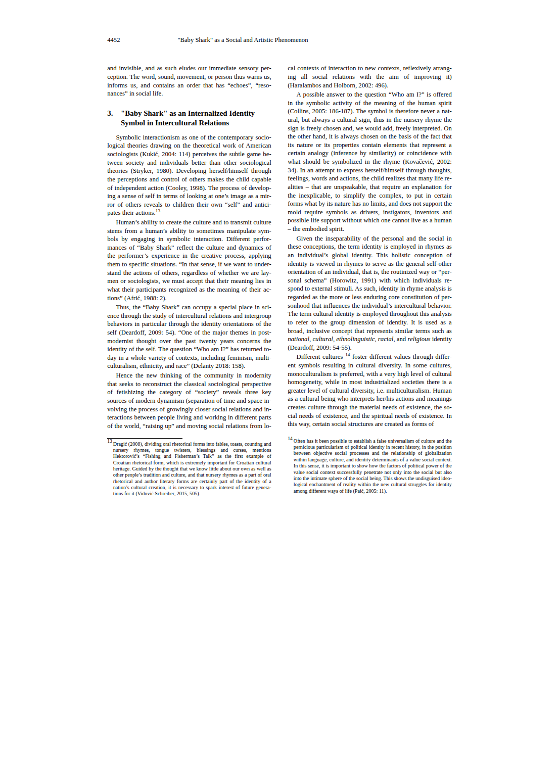4452
"Baby Shark" as a Social and Artistic Phenomenon
and invisible, and as such eludes our immediate sensory perception. The word, sound, movement, or person thus warns us, informs us, and contains an order that has “echoes”, “resonances” in social life.
3."Baby Shark" as an Internalized Identity Symbol in Intercultural Relations
Symbolic interactionism as one of the contemporary sociological theories drawing on the theoretical work of American sociologists (Kukić, 2004: 114) perceives the subtle game between society and individuals better than other sociological theories (Stryker, 1980). Developing herself/himself through the perceptions and control of others makes the child capable of independent action (Cooley, 1998). The process of developing a sense of self in terms of looking at one’s image as a mirror of others reveals to children their own “self” and anticipates their actions.13
Human’s ability to create the culture and to transmit culture stems from a human’s ability to sometimes manipulate symbols by engaging in symbolic interaction. Different performances of “Baby Shark” reflect the culture and dynamics of the performer’s experience in the creative process, applying them to specific situations. “In that sense, if we want to understand the actions of others, regardless of whether we are laymen or sociologists, we must accept that their meaning lies in what their participants recognized as the meaning of their actions” (Afrić, 1988: 2).
Thus, the “Baby Shark” can occupy a special place in science through the study of intercultural relations and intergroup behaviors in particular through the identity orientations of the self (Deardoff, 2009: 54). “One of the major themes in postmodernist thought over the past twenty years concerns the identity of the self. The question “Who am I?” has returned today in a whole variety of contexts, including feminism, multiculturalism, ethnicity, and race” (Delanty 2018: 158).
Hence the new thinking of the community in modernity that seeks to reconstruct the classical sociological perspective of fetishizing the category of “society” reveals three key sources of modern dynamism (separation of time and space involving the process of growingly closer social relations and interactions between people living and working in different parts of the world, “raising up” and moving social relations from local contexts of interaction to new contexts, reflexively arranging all social relations with the aim of improving it) (Haralambos and Holborn, 2002: 496).
A possible answer to the question “Who am I?” is offered in the symbolic activity of the meaning of the human spirit (Collins, 2005: 186-187). The symbol is therefore never a natural, but always a cultural sign, thus in the nursery rhyme the sign is freely chosen and, we would add, freely interpreted. On the other hand, it is always chosen on the basis of the fact that its nature or its properties contain elements that represent a certain analogy (inference by similarity) or coincidence with what should be symbolized in the rhyme (Kovačević, 2002: 34). In an attempt to express herself/himself through thoughts, feelings, words and actions, the child realizes that many life realities – that are unspeakable, that require an explanation for the inexplicable, to simplify the complex, to put in certain forms what by its nature has no limits, and does not support the mold require symbols as drivers, instigators, inventors and possible life support without which one cannot live as a human – the embodied spirit.
Given the inseparability of the personal and the social in these conceptions, the term identity is employed in rhymes as an individual’s global identity. This holistic conception of identity is viewed in rhymes to serve as the general self-other orientation of an individual, that is, the routinized way or “personal schema” (Horowitz, 1991) with which individuals respond to external stimuli. As such, identity in rhyme analysis is regarded as the more or less enduring core constitution of personhood that influences the individual’s intercultural behavior. The term cultural identity is employed throughout this analysis to refer to the group dimension of identity. It is used as a broad, inclusive concept that represents similar terms such as national, cultural, ethnolinguistic, racial, and religious identity (Deardoff, 2009: 54-55).
Different cultures 14 foster different values through different symbols resulting in cultural diversity. In some cultures, monoculturalism is preferred, with a very high level of cultural homogeneity, while in most industrialized societies there is a greater level of cultural diversity, i.e. multiculturalism. Human as a cultural being who interprets her/his actions and meanings creates culture through the material needs of existence, the social needs of existence, and the spiritual needs of existence. In this way, certain social structures are created as forms of
13 Dragić (2008), dividing oral rhetorical forms into fables, toasts, counting and nursery rhymes, tongue twisters, blessings and curses, mentions Hektorović’s “Fishing and Fisherman’s Talk” as the first example of Croatian rhetorical form, which is extremely important for Croatian cultural heritage. Guided by the thought that we know little about our own as well as other people’s tradition and culture, and that nursery rhymes as a part of oral rhetorical and author literary forms are certainly part of the identity of a nation’s cultural creation, it is necessary to spark interest of future generations for it (Vidović Schreiber, 2015, 505).
14 Often has it been possible to establish a false universalism of culture and the pernicious particularism of political identity in recent history, in the position between objective social processes and the relationship of globalization within language, culture, and identity determinants of a value social context. In this sense, it is important to show how the factors of political power of the value social context successfully penetrate not only into the social but also into the intimate sphere of the social being. This shows the undisguised ideological enchantment of reality within the new cultural struggles for identity among different ways of life (Paić, 2005: 11).